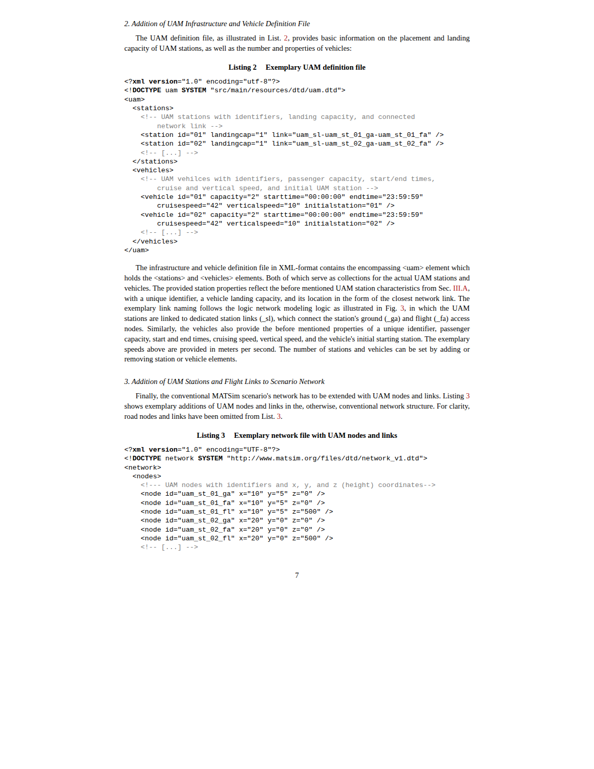2. Addition of UAM Infrastructure and Vehicle Definition File
The UAM definition file, as illustrated in List. 2, provides basic information on the placement and landing capacity of UAM stations, as well as the number and properties of vehicles:
Listing 2 Exemplary UAM definition file
<?xml version="1.0" encoding="utf-8"?>
<!DOCTYPE uam SYSTEM "src/main/resources/dtd/uam.dtd">
<uam>
  <stations>
    <!-- UAM stations with identifiers, landing capacity, and connected
        network link -->
    <station id="01" landingcap="1" link="uam_sl-uam_st_01_ga-uam_st_01_fa" />
    <station id="02" landingcap="1" link="uam_sl-uam_st_02_ga-uam_st_02_fa" />
    <!-- [...] -->
  </stations>
  <vehicles>
    <!-- UAM vehilces with identifiers, passenger capacity, start/end times,
        cruise and vertical speed, and initial UAM station -->
    <vehicle id="01" capacity="2" starttime="00:00:00" endtime="23:59:59"
        cruisespeed="42" verticalspeed="10" initialstation="01" />
    <vehicle id="02" capacity="2" starttime="00:00:00" endtime="23:59:59"
        cruisespeed="42" verticalspeed="10" initialstation="02" />
    <!-- [...] -->
  </vehicles>
</uam>
The infrastructure and vehicle definition file in XML-format contains the encompassing <uam> element which holds the <stations> and <vehicles> elements. Both of which serve as collections for the actual UAM stations and vehicles. The provided station properties reflect the before mentioned UAM station characteristics from Sec. III.A, with a unique identifier, a vehicle landing capacity, and its location in the form of the closest network link. The exemplary link naming follows the logic network modeling logic as illustrated in Fig. 3, in which the UAM stations are linked to dedicated station links (_sl), which connect the station's ground (_ga) and flight (_fa) access nodes. Similarly, the vehicles also provide the before mentioned properties of a unique identifier, passenger capacity, start and end times, cruising speed, vertical speed, and the vehicle's initial starting station. The exemplary speeds above are provided in meters per second. The number of stations and vehicles can be set by adding or removing station or vehicle elements.
3. Addition of UAM Stations and Flight Links to Scenario Network
Finally, the conventional MATSim scenario's network has to be extended with UAM nodes and links. Listing 3 shows exemplary additions of UAM nodes and links in the, otherwise, conventional network structure. For clarity, road nodes and links have been omitted from List. 3.
Listing 3 Exemplary network file with UAM nodes and links
<?xml version="1.0" encoding="UTF-8"?>
<!DOCTYPE network SYSTEM "http://www.matsim.org/files/dtd/network_v1.dtd">
<network>
  <nodes>
    <!--- UAM nodes with identifiers and x, y, and z (height) coordinates-->
    <node id="uam_st_01_ga" x="10" y="5" z="0" />
    <node id="uam_st_01_fa" x="10" y="5" z="0" />
    <node id="uam_st_01_fl" x="10" y="5" z="500" />
    <node id="uam_st_02_ga" x="20" y="0" z="0" />
    <node id="uam_st_02_fa" x="20" y="0" z="0" />
    <node id="uam_st_02_fl" x="20" y="0" z="500" />
    <!-- [...] -->
7